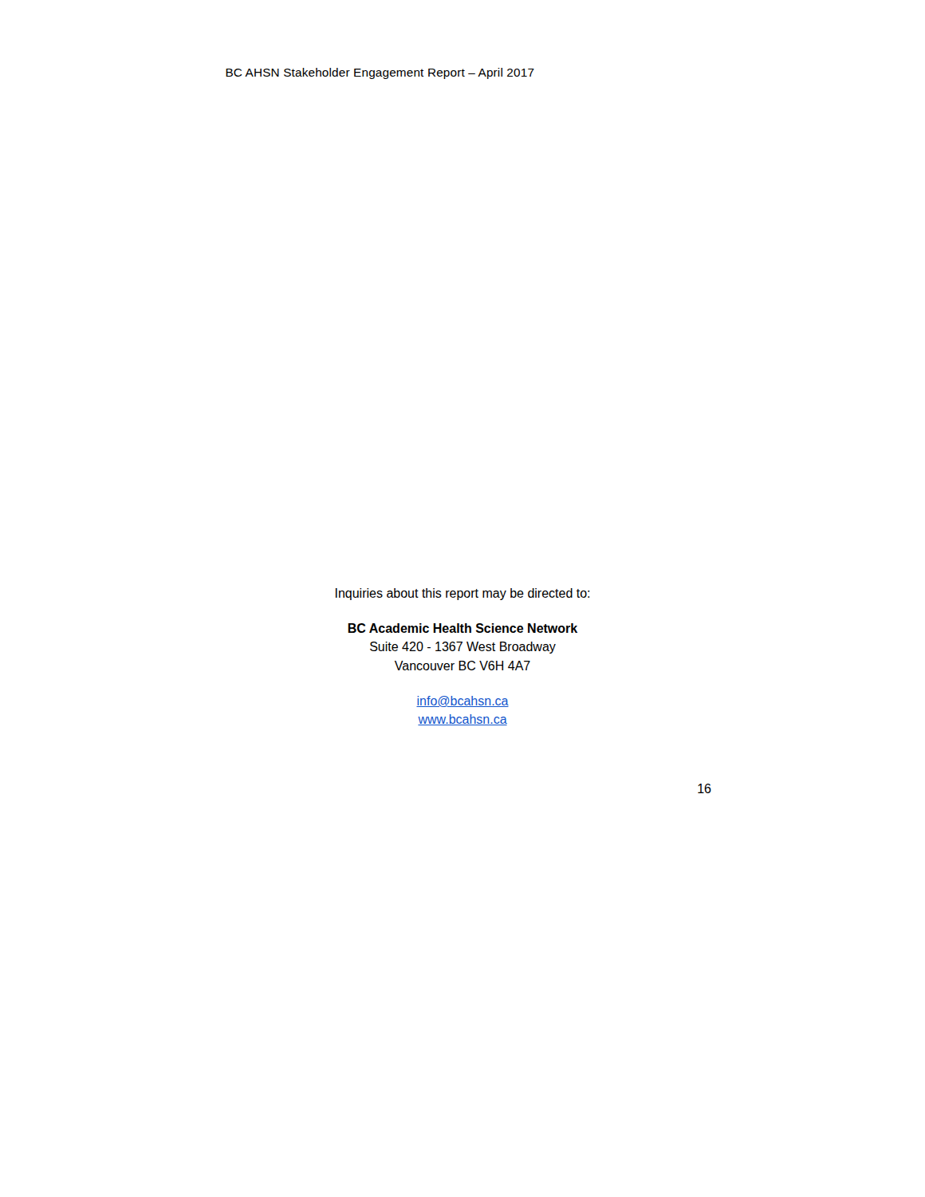BC AHSN Stakeholder Engagement Report – April 2017
Inquiries about this report may be directed to:
BC Academic Health Science Network
Suite 420 - 1367 West Broadway
Vancouver BC V6H 4A7
info@bcahsn.ca
www.bcahsn.ca
16